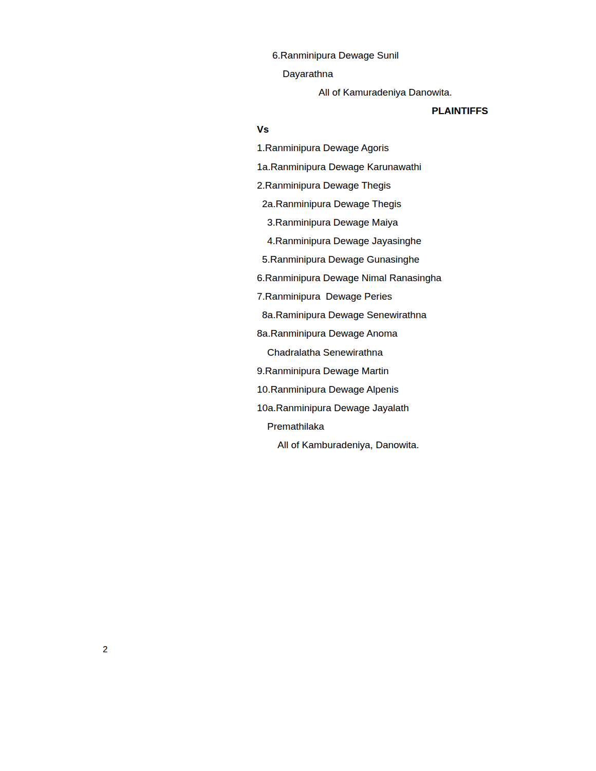6.Ranminipura Dewage Sunil
Dayarathna
All of Kamuradeniya Danowita.
PLAINTIFFS
Vs
1.Ranminipura Dewage Agoris
1a.Ranminipura Dewage Karunawathi
2.Ranminipura Dewage Thegis
2a.Ranminipura Dewage Thegis
3.Ranminipura Dewage Maiya
4.Ranminipura Dewage Jayasinghe
5.Ranminipura Dewage Gunasinghe
6.Ranminipura Dewage Nimal Ranasingha
7.Ranminipura Dewage Peries
8a.Raminipura Dewage Senewirathna
8a.Ranminipura Dewage Anoma
Chadralatha Senewirathna
9.Ranminipura Dewage Martin
10.Ranminipura Dewage Alpenis
10a.Ranminipura Dewage Jayalath
Premathilaka
All of Kamburadeniya, Danowita.
2